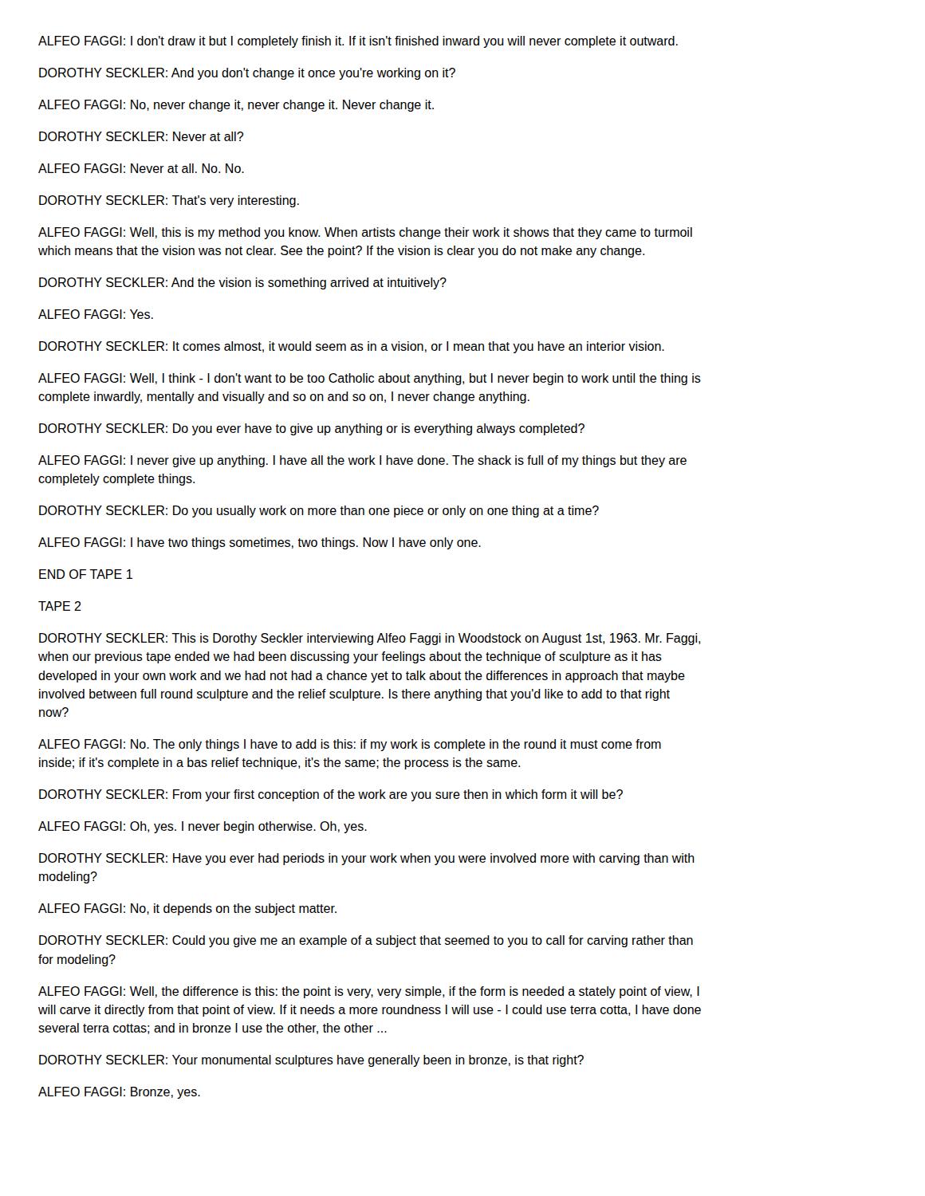ALFEO FAGGI: I don't draw it but I completely finish it. If it isn't finished inward you will never complete it outward.
DOROTHY SECKLER: And you don't change it once you're working on it?
ALFEO FAGGI: No, never change it, never change it. Never change it.
DOROTHY SECKLER: Never at all?
ALFEO FAGGI: Never at all. No. No.
DOROTHY SECKLER: That's very interesting.
ALFEO FAGGI: Well, this is my method you know. When artists change their work it shows that they came to turmoil which means that the vision was not clear. See the point? If the vision is clear you do not make any change.
DOROTHY SECKLER: And the vision is something arrived at intuitively?
ALFEO FAGGI: Yes.
DOROTHY SECKLER: It comes almost, it would seem as in a vision, or I mean that you have an interior vision.
ALFEO FAGGI: Well, I think - I don't want to be too Catholic about anything, but I never begin to work until the thing is complete inwardly, mentally and visually and so on and so on, I never change anything.
DOROTHY SECKLER: Do you ever have to give up anything or is everything always completed?
ALFEO FAGGI: I never give up anything. I have all the work I have done. The shack is full of my things but they are completely complete things.
DOROTHY SECKLER: Do you usually work on more than one piece or only on one thing at a time?
ALFEO FAGGI: I have two things sometimes, two things. Now I have only one.
END OF TAPE 1
TAPE 2
DOROTHY SECKLER: This is Dorothy Seckler interviewing Alfeo Faggi in Woodstock on August 1st, 1963. Mr. Faggi, when our previous tape ended we had been discussing your feelings about the technique of sculpture as it has developed in your own work and we had not had a chance yet to talk about the differences in approach that maybe involved between full round sculpture and the relief sculpture. Is there anything that you'd like to add to that right now?
ALFEO FAGGI: No. The only things I have to add is this: if my work is complete in the round it must come from inside; if it's complete in a bas relief technique, it's the same; the process is the same.
DOROTHY SECKLER: From your first conception of the work are you sure then in which form it will be?
ALFEO FAGGI: Oh, yes. I never begin otherwise. Oh, yes.
DOROTHY SECKLER: Have you ever had periods in your work when you were involved more with carving than with modeling?
ALFEO FAGGI: No, it depends on the subject matter.
DOROTHY SECKLER: Could you give me an example of a subject that seemed to you to call for carving rather than for modeling?
ALFEO FAGGI: Well, the difference is this: the point is very, very simple, if the form is needed a stately point of view, I will carve it directly from that point of view. If it needs a more roundness I will use - I could use terra cotta, I have done several terra cottas; and in bronze I use the other, the other ...
DOROTHY SECKLER: Your monumental sculptures have generally been in bronze, is that right?
ALFEO FAGGI: Bronze, yes.